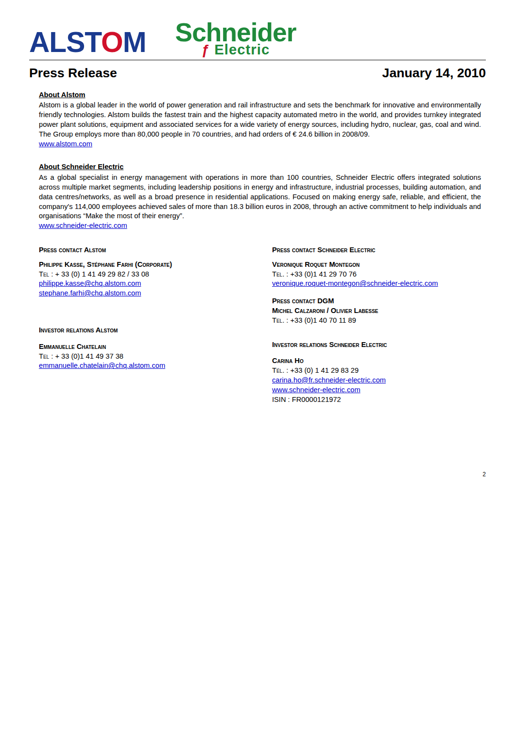ALSTOM
Schneider ƒ Electric
Press Release
January 14, 2010
About Alstom
Alstom is a global leader in the world of power generation and rail infrastructure and sets the benchmark for innovative and environmentally friendly technologies. Alstom builds the fastest train and the highest capacity automated metro in the world, and provides turnkey integrated power plant solutions, equipment and associated services for a wide variety of energy sources, including hydro, nuclear, gas, coal and wind. The Group employs more than 80,000 people in 70 countries, and had orders of € 24.6 billion in 2008/09.
www.alstom.com
About Schneider Electric
As a global specialist in energy management with operations in more than 100 countries, Schneider Electric offers integrated solutions across multiple market segments, including leadership positions in energy and infrastructure, industrial processes, building automation, and data centres/networks, as well as a broad presence in residential applications. Focused on making energy safe, reliable, and efficient, the company's 114,000 employees achieved sales of more than 18.3 billion euros in 2008, through an active commitment to help individuals and organisations “Make the most of their energy”.
www.schneider-electric.com
Press contact Alstom
Philippe Kasse, Stéphane Farhi (Corporate)
Tel : + 33 (0) 1 41 49 29 82 / 33 08
philippe.kasse@chq.alstom.com
stephane.farhi@chq.alstom.com
Investor relations Alstom
Emmanuelle Chatelain
Tel : + 33 (0)1 41 49 37 38
emmanuelle.chatelain@chq.alstom.com
Press contact Schneider Electric
Veronique Roquet Montegon
Tel. : +33 (0)1 41 29 70 76
veronique.roquet-montegon@schneider-electric.com
Press contact DGM
Michel Calzaroni / Olivier Labesse
Tel. : +33 (0)1 40 70 11 89
Investor relations Schneider Electric
Carina Ho
Tél. : +33 (0) 1 41 29 83 29
carina.ho@fr.schneider-electric.com
www.schneider-electric.com
ISIN : FR0000121972
2